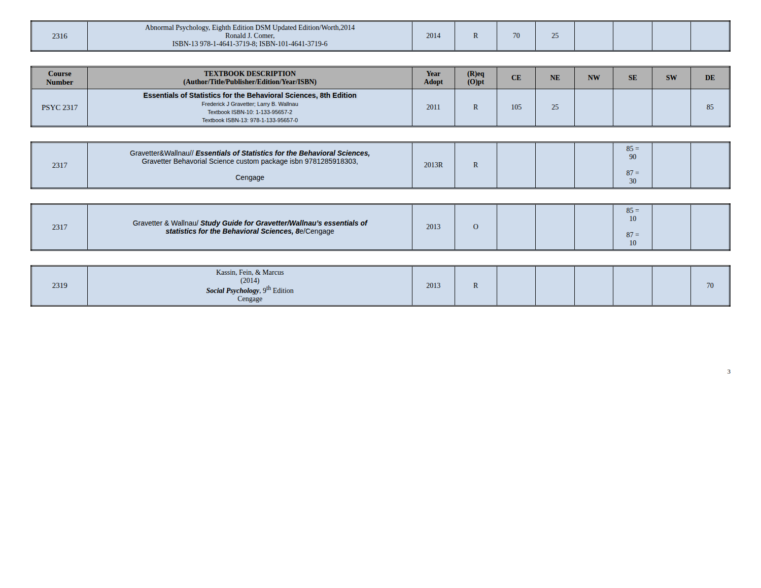| 2316 | Abnormal Psychology, Eighth Edition DSM Updated Edition/Worth,2014 Ronald J. Comer, ISBN-13 978-1-4641-3719-8; ISBN-101-4641-3719-6 | 2014 | R | 70 | 25 | | | | |
| Course Number | TEXTBOOK DESCRIPTION (Author/Title/Publisher/Edition/Year/ISBN) | Year Adopt | (R)eq (O)pt | CE | NE | NW | SE | SW | DE |
| --- | --- | --- | --- | --- | --- | --- | --- | --- | --- |
| PSYC 2317 | Essentials of Statistics for the Behavioral Sciences, 8th Edition Frederick J Gravetter; Larry B. Wallnau Textbook ISBN-10: 1-133-95657-2 Textbook ISBN-13: 978-1-133-95657-0 | 2011 | R | 105 | 25 | | | | 85 |
| 2317 | Gravetter&Wallnau// Essentials of Statistics for the Behavioral Sciences, Gravetter Behavorial Science custom package isbn 9781285918303, Cengage | 2013R | R | | | | 85 = 90 87 = 30 | | |
| 2317 | Gravetter & Wallnau/ Study Guide for Gravetter/Wallnau’s essentials of statistics for the Behavioral Sciences, 8 e/Cengage | 2013 | O | | | | 85 = 10 87 = 10 | | |
| 2319 | Kassin, Fein, & Marcus (2014) Social Psychology , 9 th Edition Cengage | 2013 | R | | | | | | 70 |
3